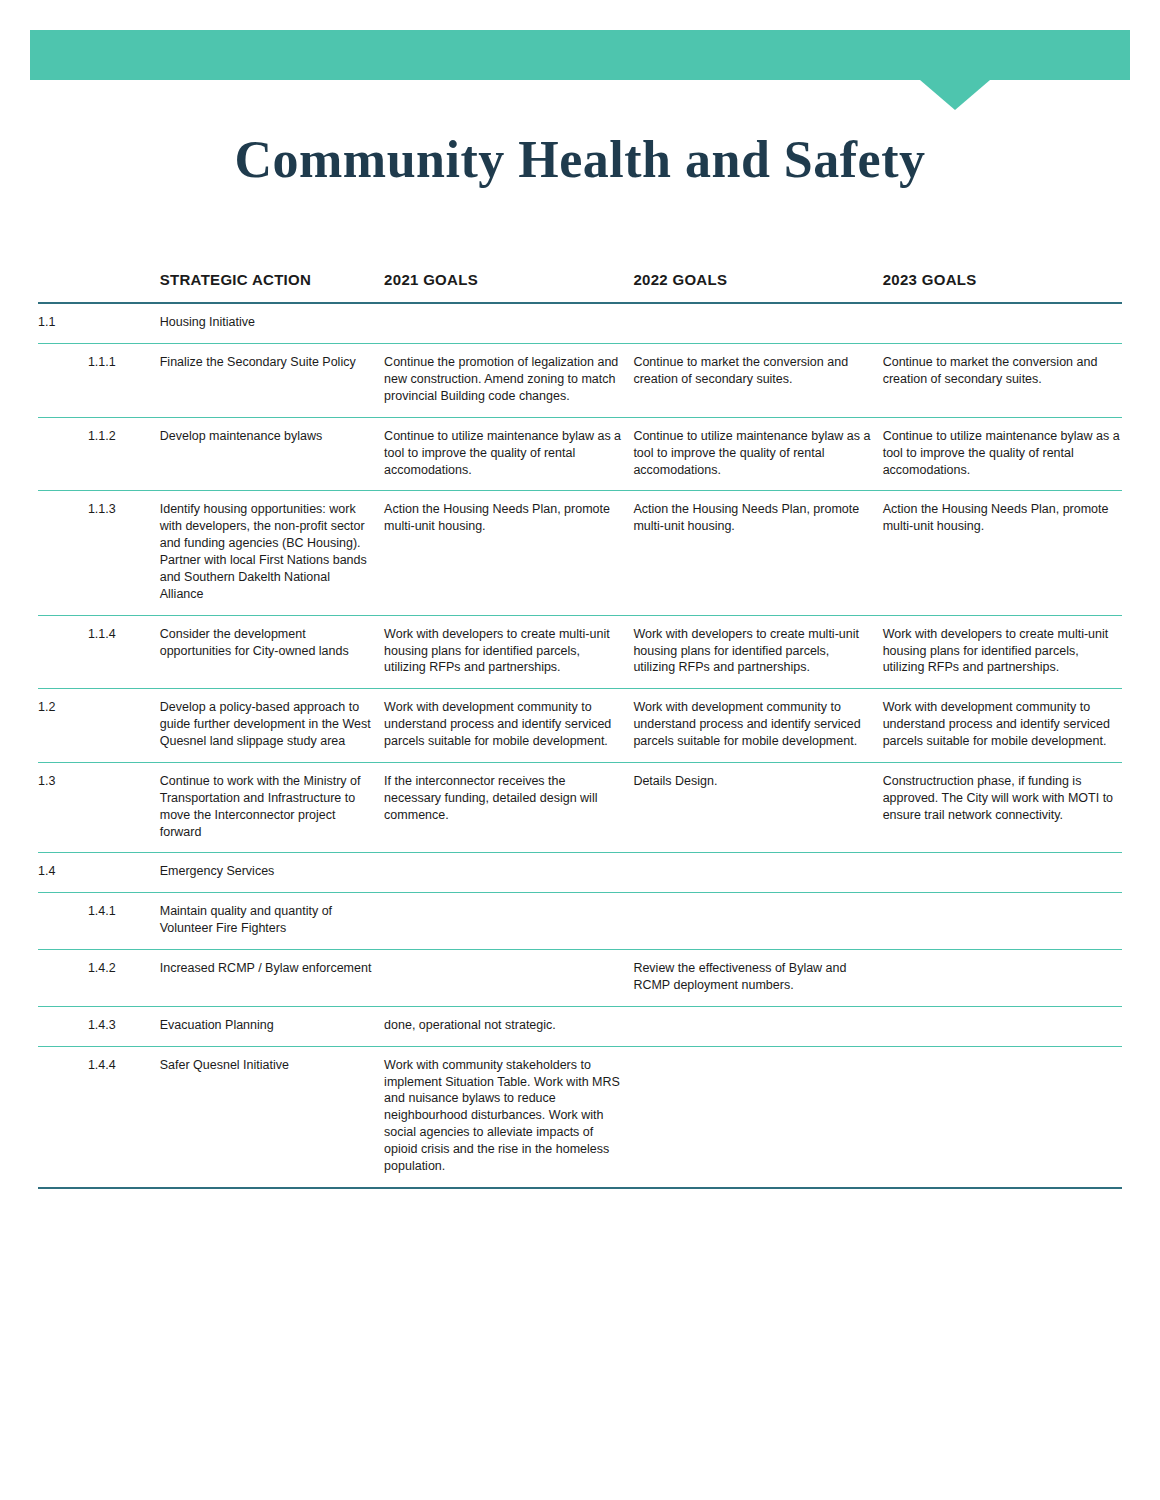Community Health and Safety
| | | STRATEGIC ACTION | 2021 GOALS | 2022 GOALS | 2023 GOALS |
| --- | --- | --- | --- | --- | --- |
| 1.1 | | Housing Initiative | | | |
| | 1.1.1 | Finalize the Secondary Suite Policy | Continue the promotion of legalization and new construction. Amend zoning to match provincial Building code changes. | Continue to market the conversion and creation of secondary suites. | Continue to market the conversion and creation of secondary suites. |
| | 1.1.2 | Develop maintenance bylaws | Continue to utilize maintenance bylaw as a tool to improve the quality of rental accomodations. | Continue to utilize maintenance bylaw as a tool to improve the quality of rental accomodations. | Continue to utilize maintenance bylaw as a tool to improve the quality of rental accomodations. |
| | 1.1.3 | Identify housing opportunities: work with developers, the non-profit sector and funding agencies (BC Housing). Partner with local First Nations bands and Southern Dakelth National Alliance | Action the Housing Needs Plan, promote multi-unit housing. | Action the Housing Needs Plan, promote multi-unit housing. | Action the Housing Needs Plan, promote multi-unit housing. |
| | 1.1.4 | Consider the development opportunities for City-owned lands | Work with developers to create multi-unit housing plans for identified parcels, utilizing RFPs and partnerships. | Work with developers to create multi-unit housing plans for identified parcels, utilizing RFPs and partnerships. | Work with developers to create multi-unit housing plans for identified parcels, utilizing RFPs and partnerships. |
| 1.2 | | Develop a policy-based approach to guide further development in the West Quesnel land slippage study area | Work with development community to understand process and identify serviced parcels suitable for mobile development. | Work with development community to understand process and identify serviced parcels suitable for mobile development. | Work with development community to understand process and identify serviced parcels suitable for mobile development. |
| 1.3 | | Continue to work with the Ministry of Transportation and Infrastructure to move the Interconnector project forward | If the interconnector receives the necessary funding, detailed design will commence. | Details Design. | Constructruction phase, if funding is approved. The City will work with MOTI to ensure trail network connectivity. |
| 1.4 | | Emergency Services | | | |
| | 1.4.1 | Maintain quality and quantity of Volunteer Fire Fighters | | | |
| | 1.4.2 | Increased RCMP / Bylaw enforcement | | Review the effectiveness of Bylaw and RCMP deployment numbers. | |
| | 1.4.3 | Evacuation Planning | done, operational not strategic. | | |
| | 1.4.4 | Safer Quesnel Initiative | Work with community stakeholders to implement Situation Table. Work with MRS and nuisance bylaws to reduce neighbourhood disturbances. Work with social agencies to alleviate impacts of opioid crisis and the rise in the homeless population. | | |